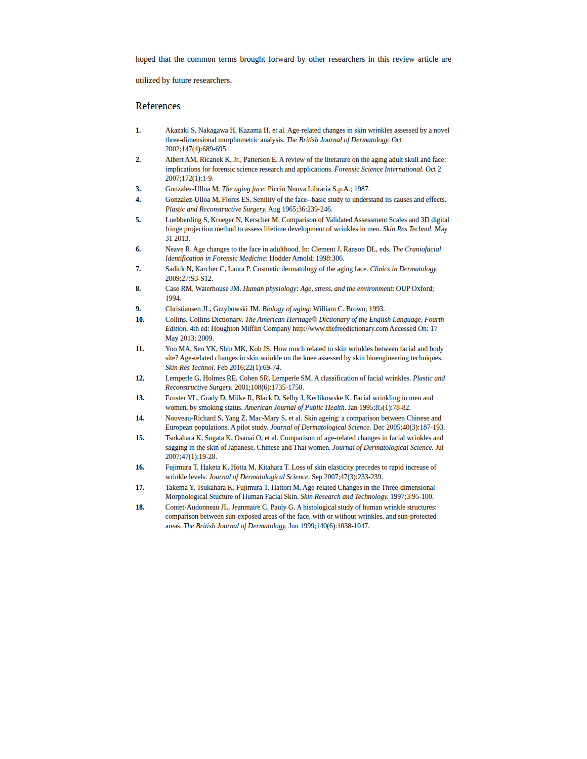hoped that the common terms brought forward by other researchers in this review article are utilized by future researchers.
References
1. Akazaki S, Nakagawa H, Kazama H, et al. Age-related changes in skin wrinkles assessed by a novel three-dimensional morphometric analysis. The British Journal of Dermatology. Oct 2002;147(4):689-695.
2. Albert AM, Ricanek K, Jr., Patterson E. A review of the literature on the aging adult skull and face: implications for forensic science research and applications. Forensic Science International. Oct 2 2007;172(1):1-9.
3. Gonzalez-Ulloa M. The aging face: Piccin Nuova Libraria S.p.A.; 1987.
4. Gonzalez-Ulloa M, Flores ES. Senility of the face--basic study to understand its causes and effects. Plastic and Reconstructive Surgery. Aug 1965;36:239-246.
5. Luebberding S, Krueger N, Kerscher M. Comparison of Validated Assessment Scales and 3D digital fringe projection method to assess lifetime development of wrinkles in men. Skin Res Technol. May 31 2013.
6. Neave R. Age changes to the face in adulthood. In: Clement J, Ranson DL, eds. The Craniofacial Identification in Forensic Medicine: Hodder Arnold; 1998:306.
7. Sadick N, Karcher C, Laura P. Cosmetic dermatology of the aging face. Clinics in Dermatology. 2009;27:S3-S12.
8. Case RM, Waterhouse JM. Human physiology: Age, stress, and the environment: OUP Oxford; 1994.
9. Christiansen JL, Grzybowski JM. Biology of aging: William C. Brown; 1993.
10. Collins. Collins Dictionary. The American Heritage® Dictionary of the English Language, Fourth Edition. 4th ed: Houghton Mifflin Company http://www.thefreedictionary.com Accessed On: 17 May 2013; 2009.
11. Yoo MA, Seo YK, Shin MK, Koh JS. How much related to skin wrinkles between facial and body site? Age-related changes in skin wrinkle on the knee assessed by skin bioengineering techniques. Skin Res Technol. Feb 2016;22(1):69-74.
12. Lemperle G, Holmes RE, Cohen SR, Lemperle SM. A classification of facial wrinkles. Plastic and Reconstructive Surgery. 2001;108(6):1735-1750.
13. Ernster VL, Grady D, Miike R, Black D, Selby J, Kerlikowske K. Facial wrinkling in men and women, by smoking status. American Journal of Public Health. Jan 1995;85(1):78-82.
14. Nouveau-Richard S, Yang Z, Mac-Mary S, et al. Skin ageing: a comparison between Chinese and European populations. A pilot study. Journal of Dermatological Science. Dec 2005;40(3):187-193.
15. Tsukahara K, Sugata K, Osanai O, et al. Comparison of age-related changes in facial wrinkles and sagging in the skin of Japanese, Chinese and Thai women. Journal of Dermatological Science. Jul 2007;47(1):19-28.
16. Fujimura T, Haketa K, Hotta M, Kitahara T. Loss of skin elasticity precedes to rapid increase of wrinkle levels. Journal of Dermatological Science. Sep 2007;47(3):233-239.
17. Takema Y, Tsukahara K, Fujimura T, Hattori M. Age-related Changes in the Three-dimensional Morphological Stucture of Human Facial Skin. Skin Research and Technology. 1997;3:95-100.
18. Contet-Audonneau JL, Jeanmaire C, Pauly G. A histological study of human wrinkle structures: comparison between sun-exposed areas of the face, with or without wrinkles, and sun-protected areas. The British Journal of Dermatology. Jun 1999;140(6):1038-1047.